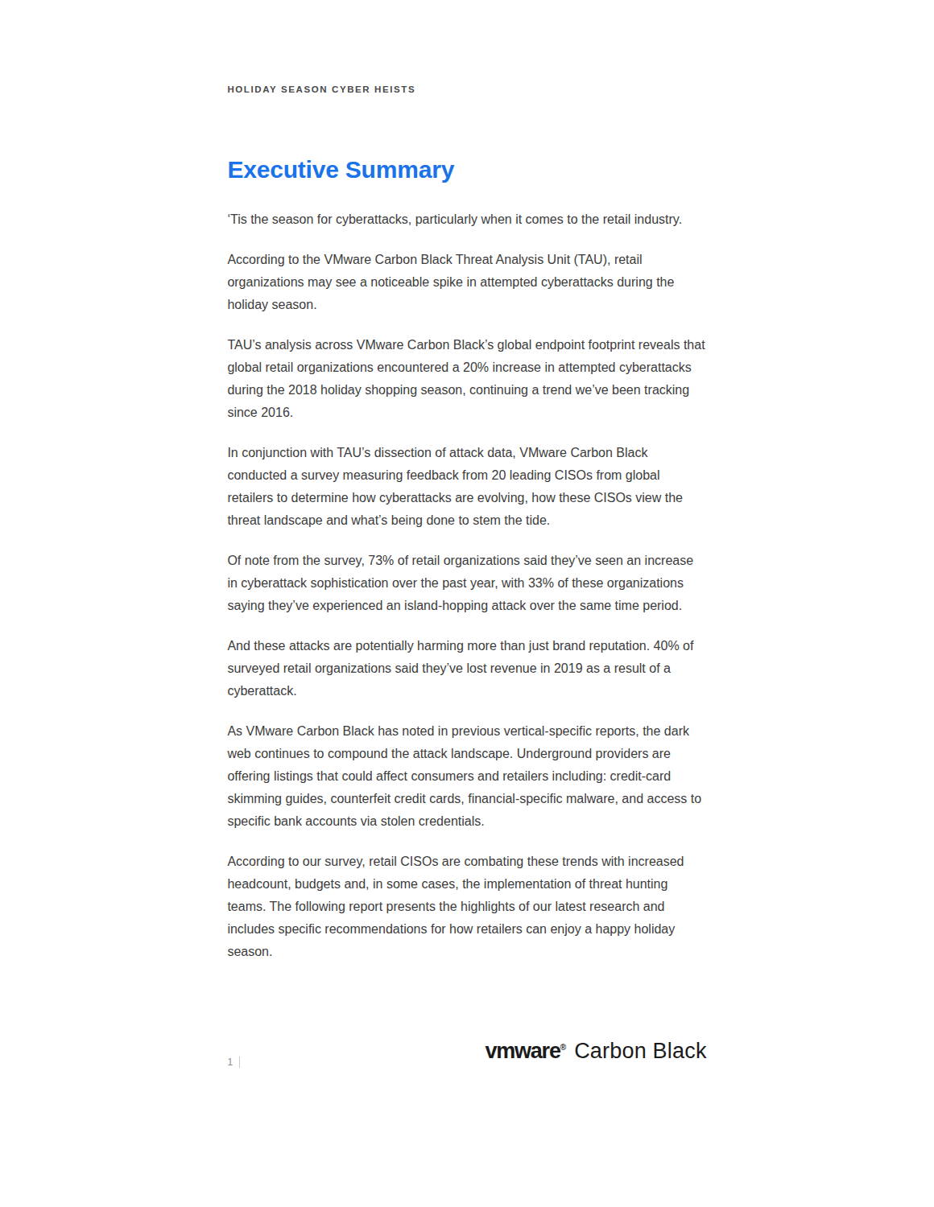Holiday Season Cyber Heists
Executive Summary
‘Tis the season for cyberattacks, particularly when it comes to the retail industry.
According to the VMware Carbon Black Threat Analysis Unit (TAU), retail organizations may see a noticeable spike in attempted cyberattacks during the holiday season.
TAU’s analysis across VMware Carbon Black’s global endpoint footprint reveals that global retail organizations encountered a 20% increase in attempted cyberattacks during the 2018 holiday shopping season, continuing a trend we’ve been tracking since 2016.
In conjunction with TAU’s dissection of attack data, VMware Carbon Black conducted a survey measuring feedback from 20 leading CISOs from global retailers to determine how cyberattacks are evolving, how these CISOs view the threat landscape and what’s being done to stem the tide.
Of note from the survey, 73% of retail organizations said they’ve seen an increase in cyberattack sophistication over the past year, with 33% of these organizations saying they’ve experienced an island-hopping attack over the same time period.
And these attacks are potentially harming more than just brand reputation. 40% of surveyed retail organizations said they’ve lost revenue in 2019 as a result of a cyberattack.
As VMware Carbon Black has noted in previous vertical-specific reports, the dark web continues to compound the attack landscape. Underground providers are offering listings that could affect consumers and retailers including: credit-card skimming guides, counterfeit credit cards, financial-specific malware, and access to specific bank accounts via stolen credentials.
According to our survey, retail CISOs are combating these trends with increased headcount, budgets and, in some cases, the implementation of threat hunting teams. The following report presents the highlights of our latest research and includes specific recommendations for how retailers can enjoy a happy holiday season.
1
vmware® Carbon Black